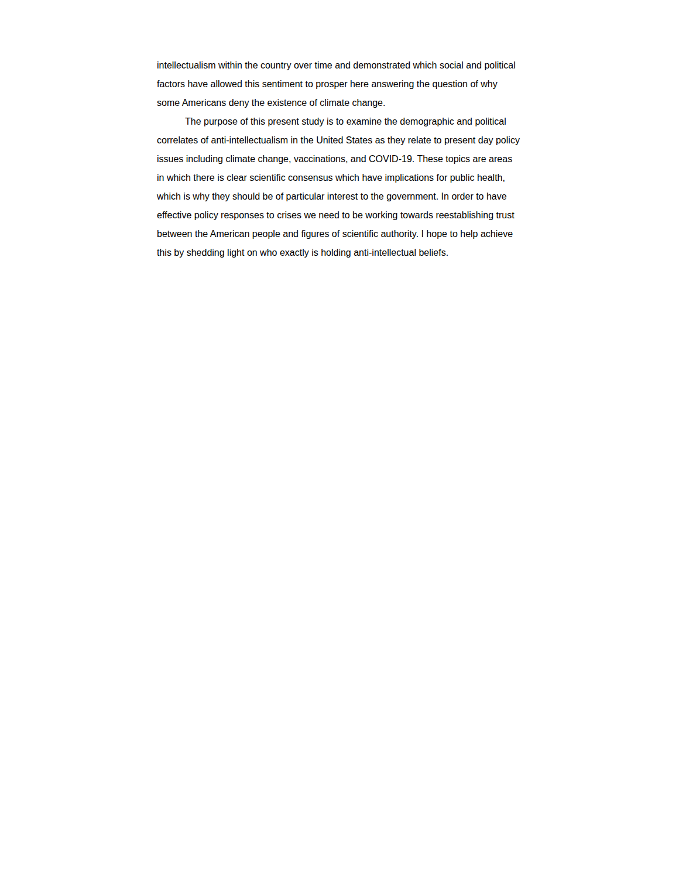intellectualism within the country over time and demonstrated which social and political factors have allowed this sentiment to prosper here answering the question of why some Americans deny the existence of climate change.
The purpose of this present study is to examine the demographic and political correlates of anti-intellectualism in the United States as they relate to present day policy issues including climate change, vaccinations, and COVID-19. These topics are areas in which there is clear scientific consensus which have implications for public health, which is why they should be of particular interest to the government. In order to have effective policy responses to crises we need to be working towards reestablishing trust between the American people and figures of scientific authority. I hope to help achieve this by shedding light on who exactly is holding anti-intellectual beliefs.